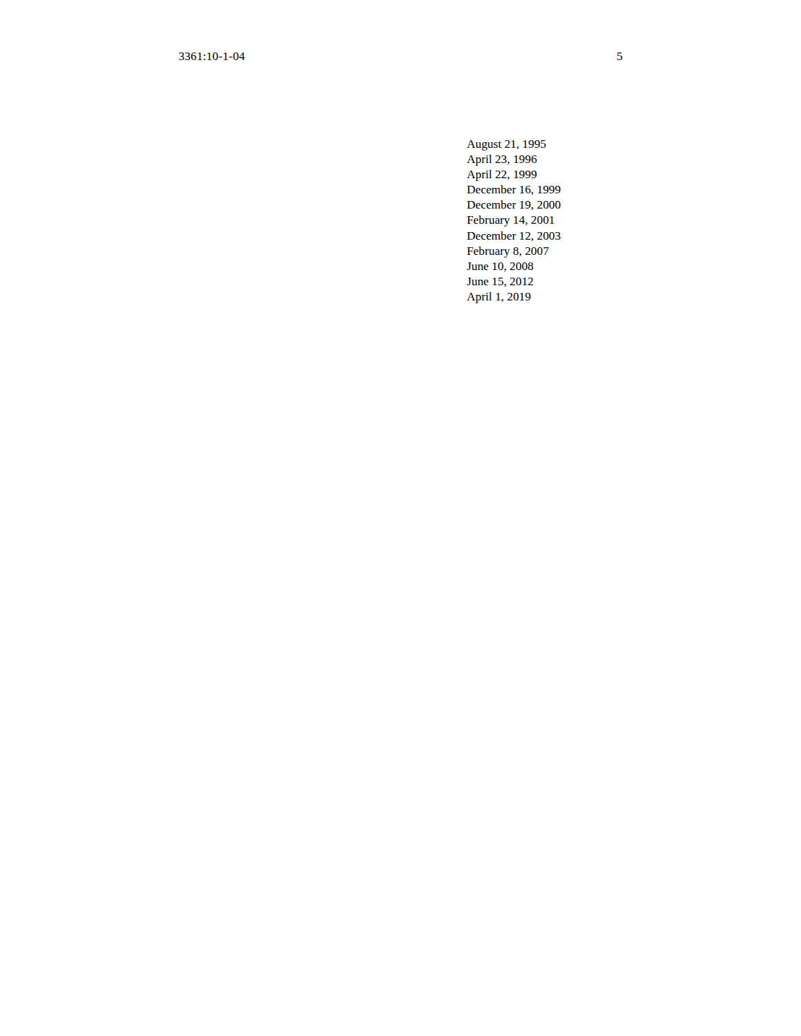3361:10-1-04 5
August 21, 1995
April 23, 1996
April 22, 1999
December 16, 1999
December 19, 2000
February 14, 2001
December 12, 2003
February 8, 2007
June 10, 2008
June 15, 2012
April 1, 2019